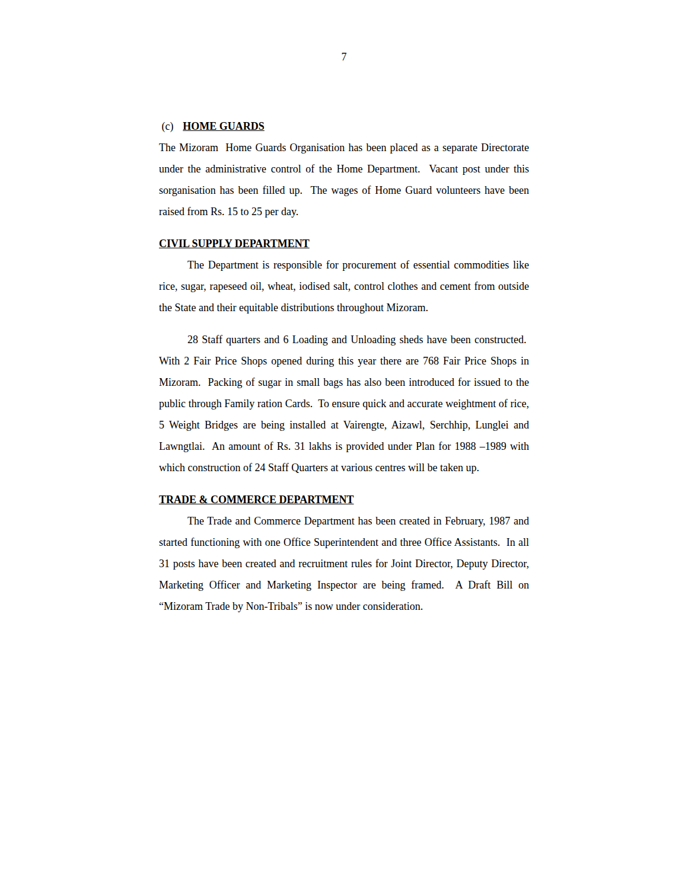7
(c) HOME GUARDS
The Mizoram Home Guards Organisation has been placed as a separate Directorate under the administrative control of the Home Department. Vacant post under this sorganisation has been filled up. The wages of Home Guard volunteers have been raised from Rs. 15 to 25 per day.
CIVIL SUPPLY DEPARTMENT
The Department is responsible for procurement of essential commodities like rice, sugar, rapeseed oil, wheat, iodised salt, control clothes and cement from outside the State and their equitable distributions throughout Mizoram.
28 Staff quarters and 6 Loading and Unloading sheds have been constructed. With 2 Fair Price Shops opened during this year there are 768 Fair Price Shops in Mizoram. Packing of sugar in small bags has also been introduced for issued to the public through Family ration Cards. To ensure quick and accurate weightment of rice, 5 Weight Bridges are being installed at Vairengte, Aizawl, Serchhip, Lunglei and Lawngtlai. An amount of Rs. 31 lakhs is provided under Plan for 1988 –1989 with which construction of 24 Staff Quarters at various centres will be taken up.
TRADE & COMMERCE DEPARTMENT
The Trade and Commerce Department has been created in February, 1987 and started functioning with one Office Superintendent and three Office Assistants. In all 31 posts have been created and recruitment rules for Joint Director, Deputy Director, Marketing Officer and Marketing Inspector are being framed. A Draft Bill on “Mizoram Trade by Non-Tribals” is now under consideration.